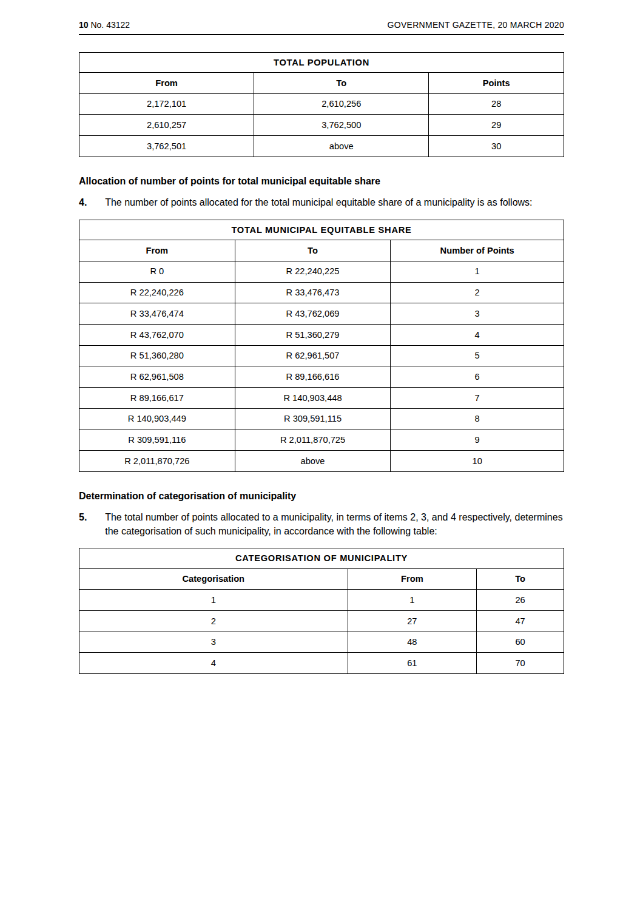10 No. 43122 GOVERNMENT GAZETTE, 20 MARCH 2020
TOTAL POPULATION
| From | To | Points |
| --- | --- | --- |
| 2,172,101 | 2,610,256 | 28 |
| 2,610,257 | 3,762,500 | 29 |
| 3,762,501 | above | 30 |
Allocation of number of points for total municipal equitable share
4.
The number of points allocated for the total municipal equitable share of a municipality is as follows:
TOTAL MUNICIPAL EQUITABLE SHARE
| From | To | Number of Points |
| --- | --- | --- |
| R 0 | R 22,240,225 | 1 |
| R 22,240,226 | R 33,476,473 | 2 |
| R 33,476,474 | R 43,762,069 | 3 |
| R 43,762,070 | R 51,360,279 | 4 |
| R 51,360,280 | R 62,961,507 | 5 |
| R 62,961,508 | R 89,166,616 | 6 |
| R 89,166,617 | R 140,903,448 | 7 |
| R 140,903,449 | R 309,591,115 | 8 |
| R 309,591,116 | R 2,011,870,725 | 9 |
| R 2,011,870,726 | above | 10 |
Determination of categorisation of municipality
5.
The total number of points allocated to a municipality, in terms of items 2, 3, and 4 respectively, determines the categorisation of such municipality, in accordance with the following table:
CATEGORISATION OF MUNICIPALITY
| Categorisation | From | To |
| --- | --- | --- |
| 1 | 1 | 26 |
| 2 | 27 | 47 |
| 3 | 48 | 60 |
| 4 | 61 | 70 |